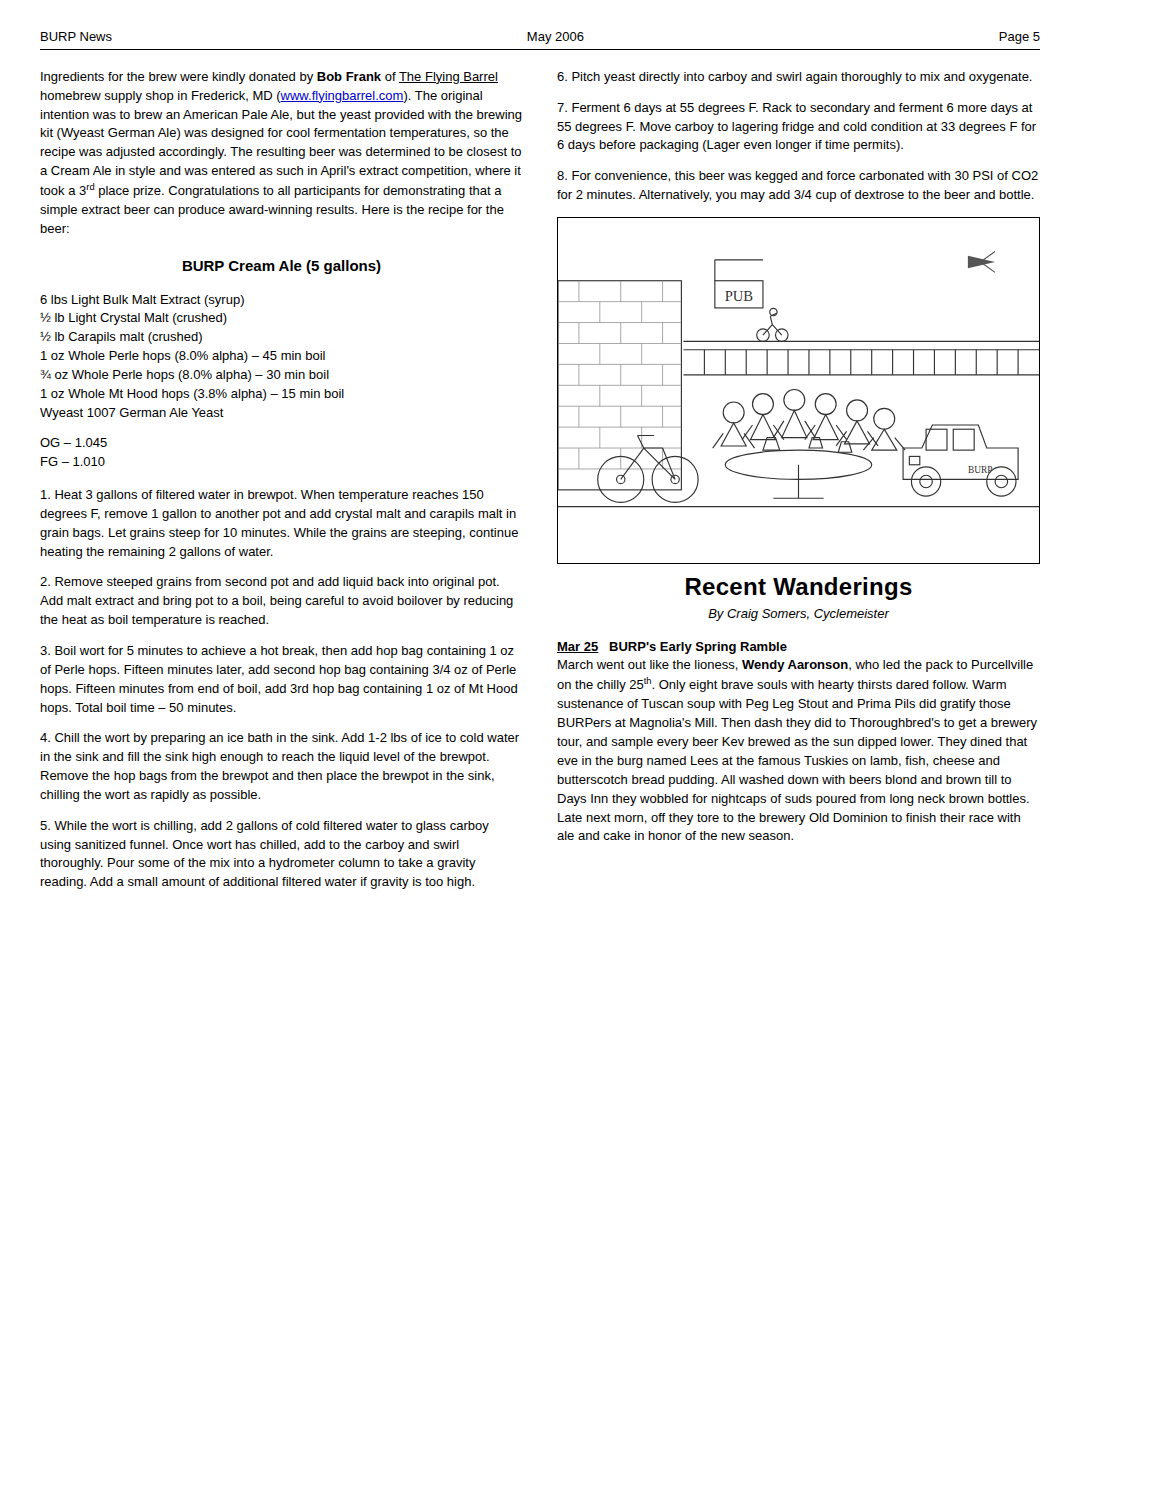BURP News
May 2006
Page 5
Ingredients for the brew were kindly donated by Bob Frank of The Flying Barrel homebrew supply shop in Frederick, MD (www.flyingbarrel.com). The original intention was to brew an American Pale Ale, but the yeast provided with the brewing kit (Wyeast German Ale) was designed for cool fermentation temperatures, so the recipe was adjusted accordingly. The resulting beer was determined to be closest to a Cream Ale in style and was entered as such in April's extract competition, where it took a 3rd place prize. Congratulations to all participants for demonstrating that a simple extract beer can produce award-winning results. Here is the recipe for the beer:
BURP Cream Ale (5 gallons)
6 lbs Light Bulk Malt Extract (syrup)
½ lb Light Crystal Malt (crushed)
½ lb Carapils malt (crushed)
1 oz Whole Perle hops (8.0% alpha) – 45 min boil
¾ oz Whole Perle hops (8.0% alpha) – 30 min boil
1 oz Whole Mt Hood hops (3.8% alpha) – 15 min boil
Wyeast 1007 German Ale Yeast
OG – 1.045
FG – 1.010
1. Heat 3 gallons of filtered water in brewpot. When temperature reaches 150 degrees F, remove 1 gallon to another pot and add crystal malt and carapils malt in grain bags. Let grains steep for 10 minutes. While the grains are steeping, continue heating the remaining 2 gallons of water.
2. Remove steeped grains from second pot and add liquid back into original pot. Add malt extract and bring pot to a boil, being careful to avoid boilover by reducing the heat as boil temperature is reached.
3. Boil wort for 5 minutes to achieve a hot break, then add hop bag containing 1 oz of Perle hops. Fifteen minutes later, add second hop bag containing 3/4 oz of Perle hops. Fifteen minutes from end of boil, add 3rd hop bag containing 1 oz of Mt Hood hops. Total boil time – 50 minutes.
4. Chill the wort by preparing an ice bath in the sink. Add 1-2 lbs of ice to cold water in the sink and fill the sink high enough to reach the liquid level of the brewpot. Remove the hop bags from the brewpot and then place the brewpot in the sink, chilling the wort as rapidly as possible.
5. While the wort is chilling, add 2 gallons of cold filtered water to glass carboy using sanitized funnel. Once wort has chilled, add to the carboy and swirl thoroughly. Pour some of the mix into a hydrometer column to take a gravity reading. Add a small amount of additional filtered water if gravity is too high.
6. Pitch yeast directly into carboy and swirl again thoroughly to mix and oxygenate.
7. Ferment 6 days at 55 degrees F. Rack to secondary and ferment 6 more days at 55 degrees F. Move carboy to lagering fridge and cold condition at 33 degrees F for 6 days before packaging (Lager even longer if time permits).
8. For convenience, this beer was kegged and force carbonated with 30 PSI of CO2 for 2 minutes. Alternatively, you may add 3/4 cup of dextrose to the beer and bottle.
PUB BURP
Recent Wanderings
By Craig Somers, Cyclemeister
Mar 25 BURP's Early Spring Ramble
March went out like the lioness, Wendy Aaronson, who led the pack to Purcellville on the chilly 25th. Only eight brave souls with hearty thirsts dared follow. Warm sustenance of Tuscan soup with Peg Leg Stout and Prima Pils did gratify those BURPers at Magnolia's Mill. Then dash they did to Thoroughbred's to get a brewery tour, and sample every beer Kev brewed as the sun dipped lower. They dined that eve in the burg named Lees at the famous Tuskies on lamb, fish, cheese and butterscotch bread pudding. All washed down with beers blond and brown till to Days Inn they wobbled for nightcaps of suds poured from long neck brown bottles. Late next morn, off they tore to the brewery Old Dominion to finish their race with ale and cake in honor of the new season.